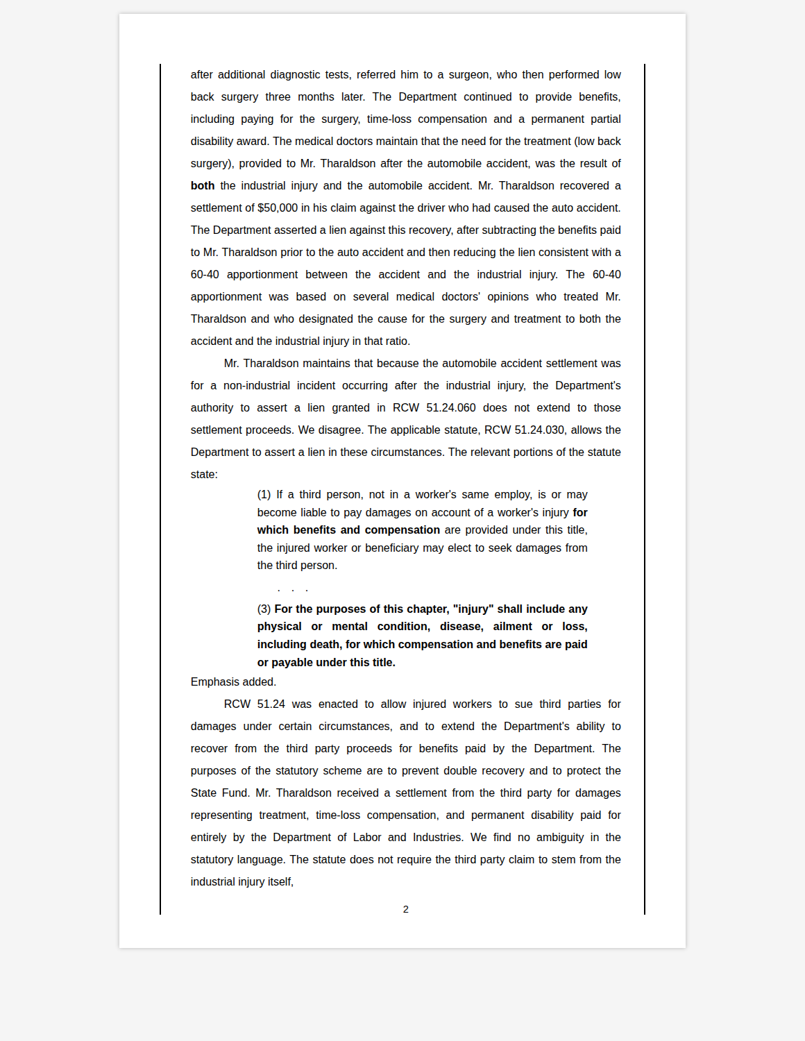after additional diagnostic tests, referred him to a surgeon, who then performed low back surgery three months later. The Department continued to provide benefits, including paying for the surgery, time-loss compensation and a permanent partial disability award. The medical doctors maintain that the need for the treatment (low back surgery), provided to Mr. Tharaldson after the automobile accident, was the result of both the industrial injury and the automobile accident. Mr. Tharaldson recovered a settlement of $50,000 in his claim against the driver who had caused the auto accident. The Department asserted a lien against this recovery, after subtracting the benefits paid to Mr. Tharaldson prior to the auto accident and then reducing the lien consistent with a 60-40 apportionment between the accident and the industrial injury. The 60-40 apportionment was based on several medical doctors' opinions who treated Mr. Tharaldson and who designated the cause for the surgery and treatment to both the accident and the industrial injury in that ratio.
Mr. Tharaldson maintains that because the automobile accident settlement was for a non-industrial incident occurring after the industrial injury, the Department's authority to assert a lien granted in RCW 51.24.060 does not extend to those settlement proceeds. We disagree. The applicable statute, RCW 51.24.030, allows the Department to assert a lien in these circumstances. The relevant portions of the statute state:
(1) If a third person, not in a worker's same employ, is or may become liable to pay damages on account of a worker's injury for which benefits and compensation are provided under this title, the injured worker or beneficiary may elect to seek damages from the third person.
. . .
(3) For the purposes of this chapter, "injury" shall include any physical or mental condition, disease, ailment or loss, including death, for which compensation and benefits are paid or payable under this title.
Emphasis added.
RCW 51.24 was enacted to allow injured workers to sue third parties for damages under certain circumstances, and to extend the Department's ability to recover from the third party proceeds for benefits paid by the Department. The purposes of the statutory scheme are to prevent double recovery and to protect the State Fund. Mr. Tharaldson received a settlement from the third party for damages representing treatment, time-loss compensation, and permanent disability paid for entirely by the Department of Labor and Industries. We find no ambiguity in the statutory language. The statute does not require the third party claim to stem from the industrial injury itself,
2